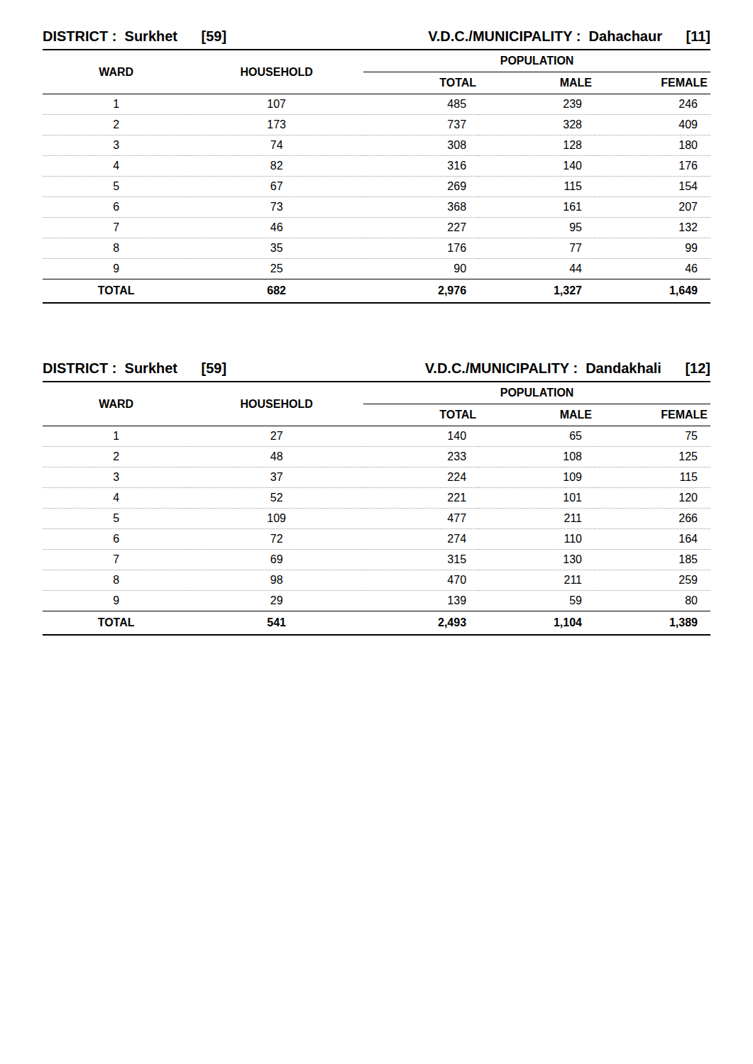DISTRICT : Surkhet [59] V.D.C./MUNICIPALITY : Dahachaur [11]
| WARD | HOUSEHOLD | POPULATION |
| --- | --- | --- |
| TOTAL | MALE | FEMALE |
| 1 | 107 | 485 | 239 | 246 |
| 2 | 173 | 737 | 328 | 409 |
| 3 | 74 | 308 | 128 | 180 |
| 4 | 82 | 316 | 140 | 176 |
| 5 | 67 | 269 | 115 | 154 |
| 6 | 73 | 368 | 161 | 207 |
| 7 | 46 | 227 | 95 | 132 |
| 8 | 35 | 176 | 77 | 99 |
| 9 | 25 | 90 | 44 | 46 |
| TOTAL | 682 | 2,976 | 1,327 | 1,649 |
DISTRICT : Surkhet [59] V.D.C./MUNICIPALITY : Dandakhali [12]
| WARD | HOUSEHOLD | POPULATION |
| --- | --- | --- |
| TOTAL | MALE | FEMALE |
| 1 | 27 | 140 | 65 | 75 |
| 2 | 48 | 233 | 108 | 125 |
| 3 | 37 | 224 | 109 | 115 |
| 4 | 52 | 221 | 101 | 120 |
| 5 | 109 | 477 | 211 | 266 |
| 6 | 72 | 274 | 110 | 164 |
| 7 | 69 | 315 | 130 | 185 |
| 8 | 98 | 470 | 211 | 259 |
| 9 | 29 | 139 | 59 | 80 |
| TOTAL | 541 | 2,493 | 1,104 | 1,389 |